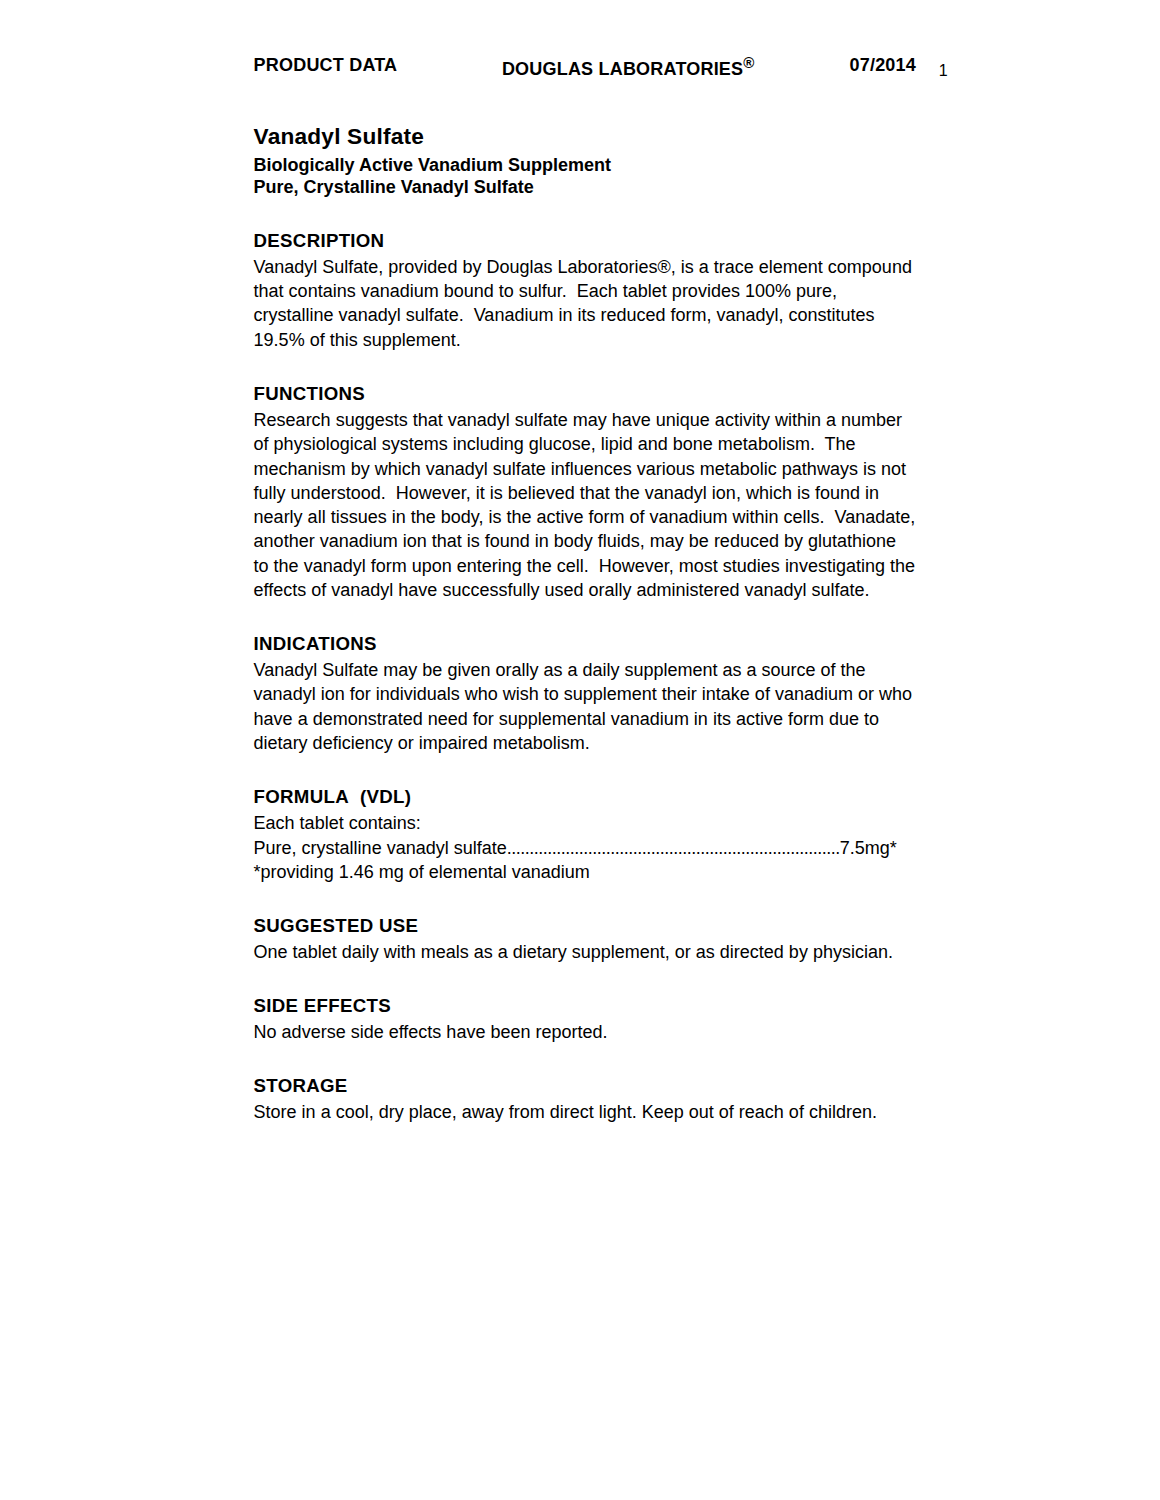1
PRODUCT DATA
DOUGLAS LABORATORIES®
07/2014
Vanadyl Sulfate
Biologically Active Vanadium Supplement
Pure, Crystalline Vanadyl Sulfate
DESCRIPTION
Vanadyl Sulfate, provided by Douglas Laboratories®, is a trace element compound that contains vanadium bound to sulfur. Each tablet provides 100% pure, crystalline vanadyl sulfate. Vanadium in its reduced form, vanadyl, constitutes 19.5% of this supplement.
FUNCTIONS
Research suggests that vanadyl sulfate may have unique activity within a number of physiological systems including glucose, lipid and bone metabolism. The mechanism by which vanadyl sulfate influences various metabolic pathways is not fully understood. However, it is believed that the vanadyl ion, which is found in nearly all tissues in the body, is the active form of vanadium within cells. Vanadate, another vanadium ion that is found in body fluids, may be reduced by glutathione to the vanadyl form upon entering the cell. However, most studies investigating the effects of vanadyl have successfully used orally administered vanadyl sulfate.
INDICATIONS
Vanadyl Sulfate may be given orally as a daily supplement as a source of the vanadyl ion for individuals who wish to supplement their intake of vanadium or who have a demonstrated need for supplemental vanadium in its active form due to dietary deficiency or impaired metabolism.
FORMULA (VDL)
Each tablet contains:
Pure, crystalline vanadyl sulfate.......................................................................... 7.5mg*
*providing 1.46 mg of elemental vanadium
SUGGESTED USE
One tablet daily with meals as a dietary supplement, or as directed by physician.
SIDE EFFECTS
No adverse side effects have been reported.
STORAGE
Store in a cool, dry place, away from direct light. Keep out of reach of children.